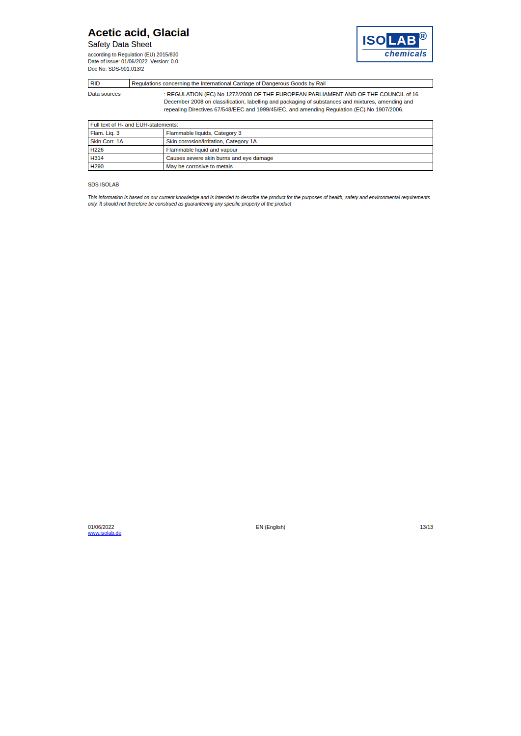Acetic acid, Glacial
Safety Data Sheet
according to Regulation (EU) 2015/830
Date of issue: 01/06/2022 Version: 0.0
Doc No: SDS-901.013/2
ISO LAB®
chemicals
| RID | Regulations concerning the International Carriage of Dangerous Goods by Rail |
Data sources
: REGULATION (EC) No 1272/2008 OF THE EUROPEAN PARLIAMENT AND OF THE COUNCIL of 16 December 2008 on classification, labelling and packaging of substances and mixtures, amending and repealing Directives 67/548/EEC and 1999/45/EC, and amending Regulation (EC) No 1907/2006.
| Full text of H- and EUH-statements: |
| Flam. Liq. 3 | Flammable liquids, Category 3 |
| Skin Corr. 1A | Skin corrosion/irritation, Category 1A |
| H226 | Flammable liquid and vapour |
| H314 | Causes severe skin burns and eye damage |
| H290 | May be corrosive to metals |
SDS ISOLAB
This information is based on our current knowledge and is intended to describe the product for the purposes of health, safety and environmental requirements only. It should not therefore be construed as guaranteeing any specific property of the product
01/06/2022
www.isolab.de
EN (English)
13/13